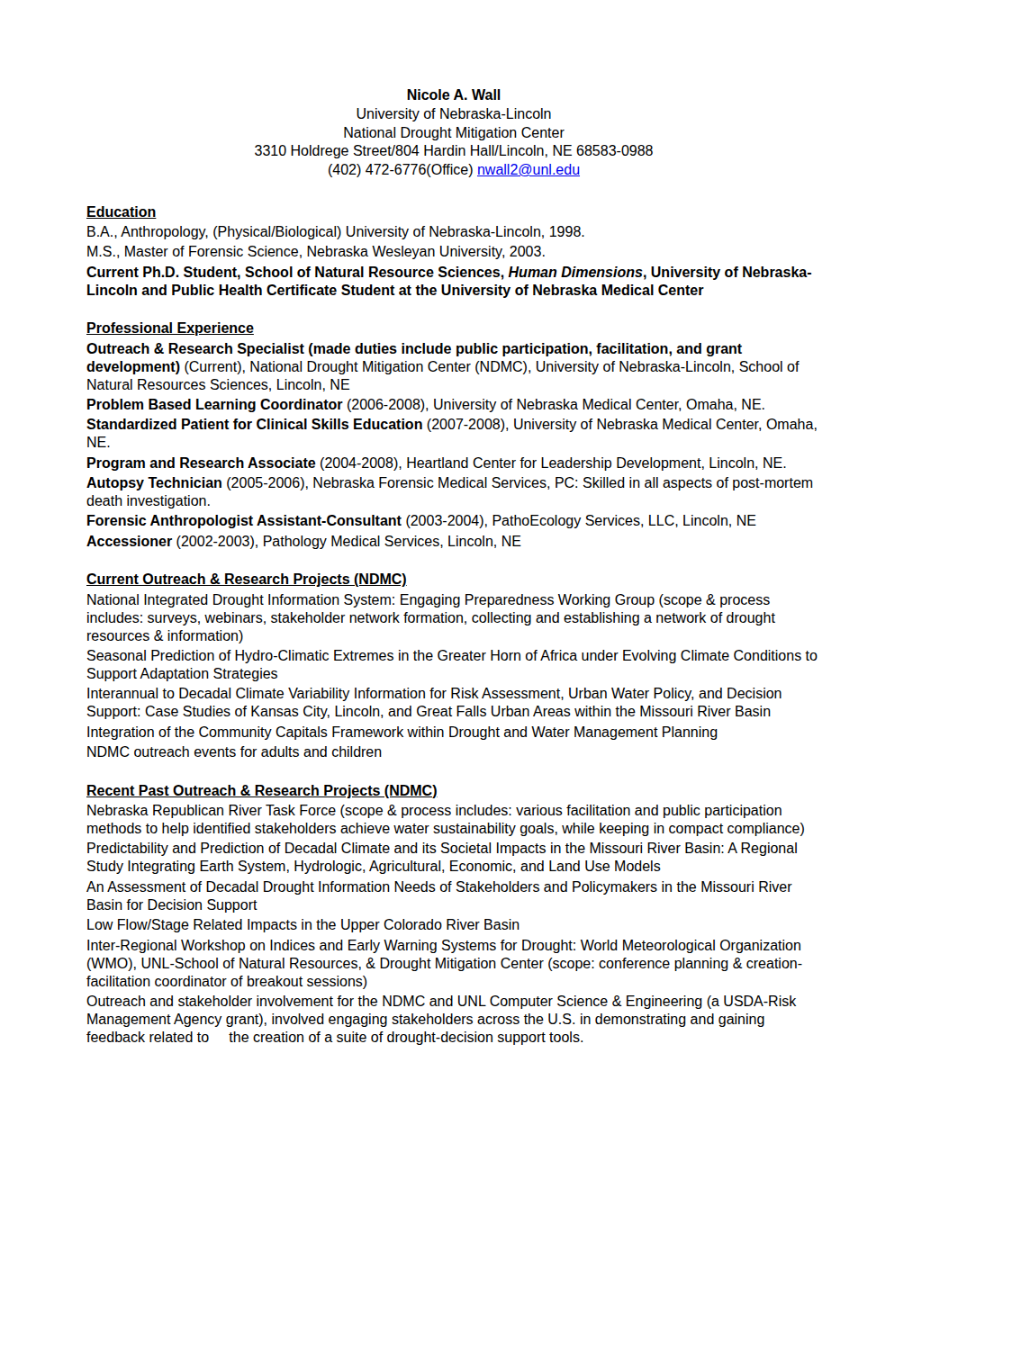Nicole A. Wall
University of Nebraska-Lincoln
National Drought Mitigation Center
3310 Holdrege Street/804 Hardin Hall/Lincoln, NE 68583-0988
(402) 472-6776(Office) nwall2@unl.edu
Education
B.A., Anthropology, (Physical/Biological) University of Nebraska-Lincoln, 1998.
M.S., Master of Forensic Science, Nebraska Wesleyan University, 2003.
Current Ph.D. Student, School of Natural Resource Sciences, Human Dimensions, University of Nebraska-Lincoln and Public Health Certificate Student at the University of Nebraska Medical Center
Professional Experience
Outreach & Research Specialist (made duties include public participation, facilitation, and grant development) (Current), National Drought Mitigation Center (NDMC), University of Nebraska-Lincoln, School of Natural Resources Sciences, Lincoln, NE
Problem Based Learning Coordinator (2006-2008), University of Nebraska Medical Center, Omaha, NE.
Standardized Patient for Clinical Skills Education (2007-2008), University of Nebraska Medical Center, Omaha, NE.
Program and Research Associate (2004-2008), Heartland Center for Leadership Development, Lincoln, NE.
Autopsy Technician (2005-2006), Nebraska Forensic Medical Services, PC: Skilled in all aspects of post-mortem death investigation.
Forensic Anthropologist Assistant-Consultant (2003-2004), PathoEcology Services, LLC, Lincoln, NE
Accessioner (2002-2003), Pathology Medical Services, Lincoln, NE
Current Outreach & Research Projects (NDMC)
National Integrated Drought Information System: Engaging Preparedness Working Group (scope & process includes: surveys, webinars, stakeholder network formation, collecting and establishing a network of drought resources & information)
Seasonal Prediction of Hydro-Climatic Extremes in the Greater Horn of Africa under Evolving Climate Conditions to Support Adaptation Strategies
Interannual to Decadal Climate Variability Information for Risk Assessment, Urban Water Policy, and Decision Support: Case Studies of Kansas City, Lincoln, and Great Falls Urban Areas within the Missouri River Basin
Integration of the Community Capitals Framework within Drought and Water Management Planning
NDMC outreach events for adults and children
Recent Past Outreach & Research Projects (NDMC)
Nebraska Republican River Task Force (scope & process includes: various facilitation and public participation methods to help identified stakeholders achieve water sustainability goals, while keeping in compact compliance)
Predictability and Prediction of Decadal Climate and its Societal Impacts in the Missouri River Basin: A Regional Study Integrating Earth System, Hydrologic, Agricultural, Economic, and Land Use Models
An Assessment of Decadal Drought Information Needs of Stakeholders and Policymakers in the Missouri River Basin for Decision Support
Low Flow/Stage Related Impacts in the Upper Colorado River Basin
Inter-Regional Workshop on Indices and Early Warning Systems for Drought: World Meteorological Organization (WMO), UNL-School of Natural Resources, & Drought Mitigation Center (scope: conference planning & creation-facilitation coordinator of breakout sessions)
Outreach and stakeholder involvement for the NDMC and UNL Computer Science & Engineering (a USDA-Risk Management Agency grant), involved engaging stakeholders across the U.S. in demonstrating and gaining feedback related to the creation of a suite of drought-decision support tools.